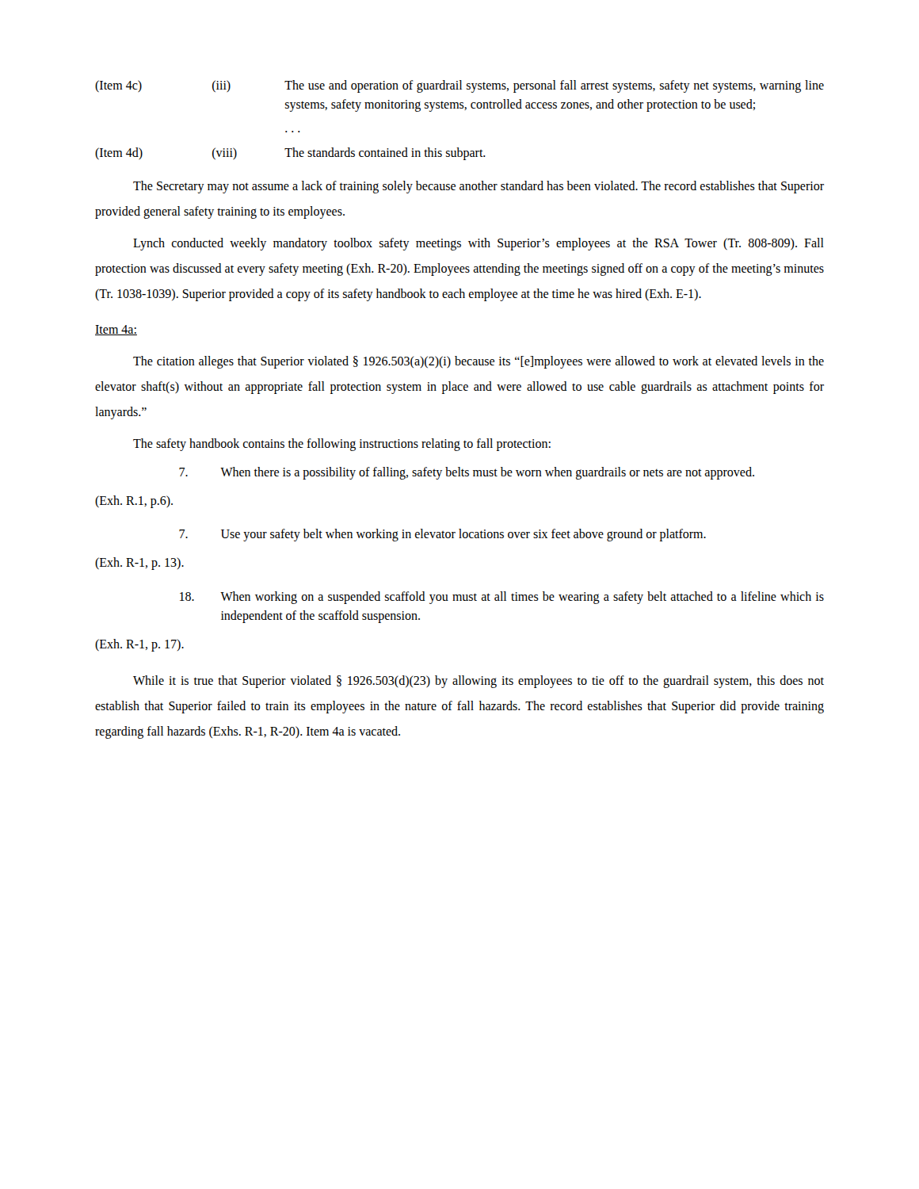| (Item 4c) | (iii) | The use and operation of guardrail systems, personal fall arrest systems, safety net systems, warning line systems, safety monitoring systems, controlled access zones, and other protection to be used; |
| | | . . . |
| (Item 4d) | (viii) | The standards contained in this subpart. |
The Secretary may not assume a lack of training solely because another standard has been violated. The record establishes that Superior provided general safety training to its employees.
Lynch conducted weekly mandatory toolbox safety meetings with Superior’s employees at the RSA Tower (Tr. 808-809). Fall protection was discussed at every safety meeting (Exh. R-20). Employees attending the meetings signed off on a copy of the meeting’s minutes (Tr. 1038-1039). Superior provided a copy of its safety handbook to each employee at the time he was hired (Exh. E-1).
Item 4a:
The citation alleges that Superior violated § 1926.503(a)(2)(i) because its “[e]mployees were allowed to work at elevated levels in the elevator shaft(s) without an appropriate fall protection system in place and were allowed to use cable guardrails as attachment points for lanyards.”
The safety handbook contains the following instructions relating to fall protection:
| 7. | When there is a possibility of falling, safety belts must be worn when guardrails or nets are not approved. |
(Exh. R.1, p.6).
| 7. | Use your safety belt when working in elevator locations over six feet above ground or platform. |
(Exh. R-1, p. 13).
| 18. | When working on a suspended scaffold you must at all times be wearing a safety belt attached to a lifeline which is independent of the scaffold suspension. |
(Exh. R-1, p. 17).
While it is true that Superior violated § 1926.503(d)(23) by allowing its employees to tie off to the guardrail system, this does not establish that Superior failed to train its employees in the nature of fall hazards. The record establishes that Superior did provide training regarding fall hazards (Exhs. R-1, R-20). Item 4a is vacated.